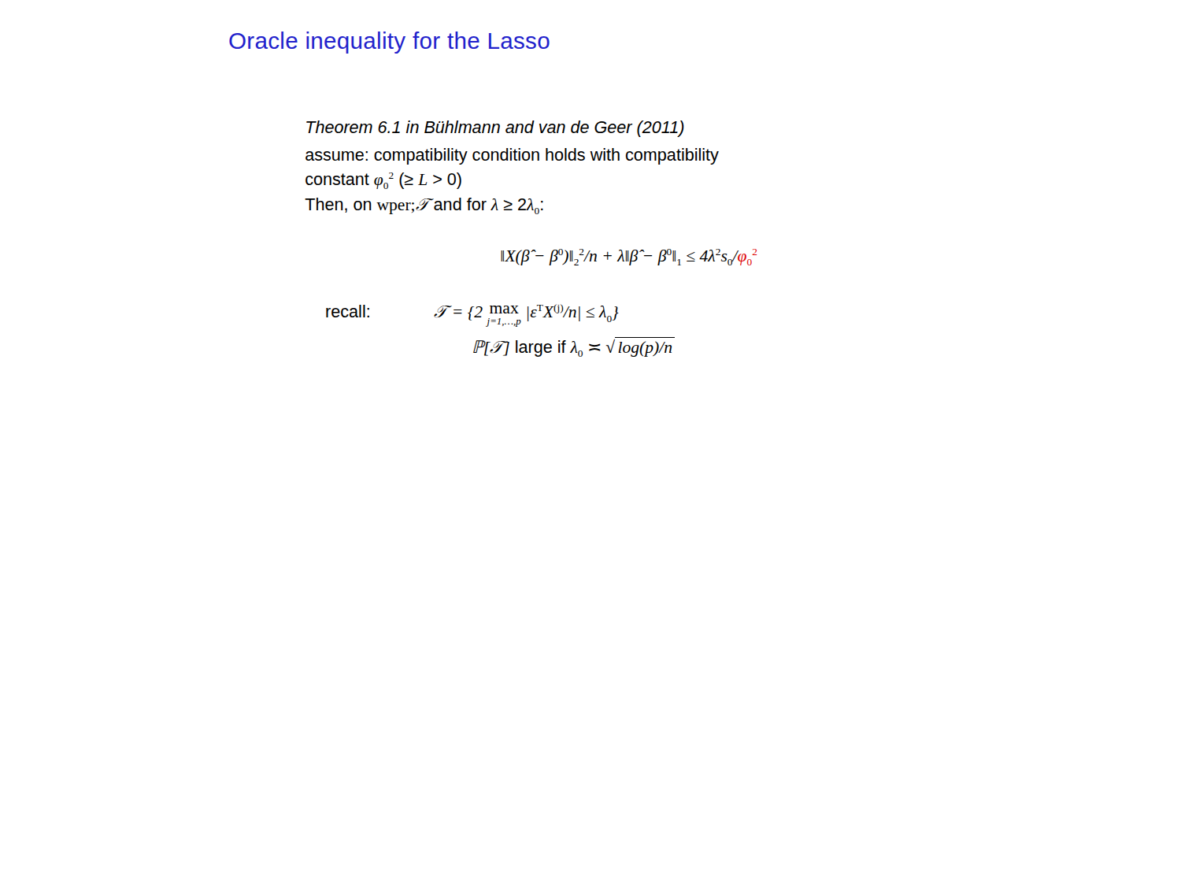Oracle inequality for the Lasso
Theorem 6.1 in Bühlmann and van de Geer (2011)
assume: compatibility condition holds with compatibility
constant φ02 (≥ L > 0)
Then, on wper; 𝒯 and for λ ≥ 2λ0:
‖X(β̂ − β0)‖22/n + λ‖β̂ − β0‖1 ≤ 4λ2s0/φ02
recall: 𝒯 = {2 max j=1,…,p |εTX(j)/n| ≤ λ0}
ℙ[𝒯] large if λ0 ≍ √log(p)/n